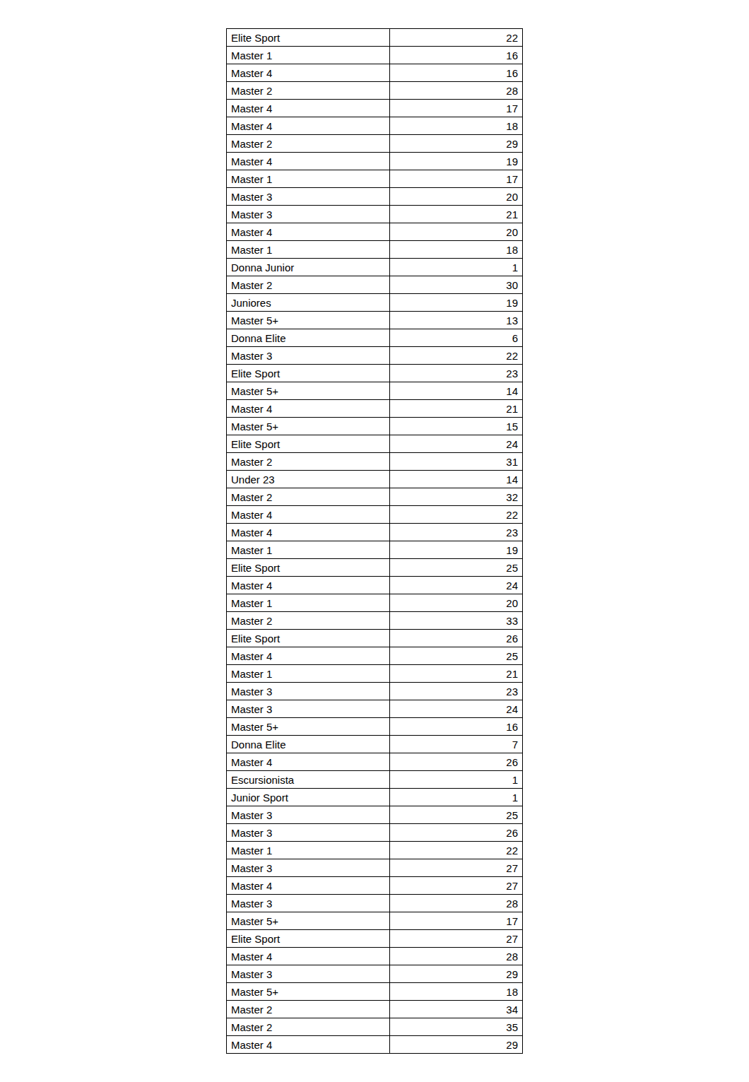| Elite Sport | 22 |
| Master 1 | 16 |
| Master 4 | 16 |
| Master 2 | 28 |
| Master 4 | 17 |
| Master 4 | 18 |
| Master 2 | 29 |
| Master 4 | 19 |
| Master 1 | 17 |
| Master 3 | 20 |
| Master 3 | 21 |
| Master 4 | 20 |
| Master 1 | 18 |
| Donna Junior | 1 |
| Master 2 | 30 |
| Juniores | 19 |
| Master 5+ | 13 |
| Donna Elite | 6 |
| Master 3 | 22 |
| Elite Sport | 23 |
| Master 5+ | 14 |
| Master 4 | 21 |
| Master 5+ | 15 |
| Elite Sport | 24 |
| Master 2 | 31 |
| Under 23 | 14 |
| Master 2 | 32 |
| Master 4 | 22 |
| Master 4 | 23 |
| Master 1 | 19 |
| Elite Sport | 25 |
| Master 4 | 24 |
| Master 1 | 20 |
| Master 2 | 33 |
| Elite Sport | 26 |
| Master 4 | 25 |
| Master 1 | 21 |
| Master 3 | 23 |
| Master 3 | 24 |
| Master 5+ | 16 |
| Donna Elite | 7 |
| Master 4 | 26 |
| Escursionista | 1 |
| Junior Sport | 1 |
| Master 3 | 25 |
| Master 3 | 26 |
| Master 1 | 22 |
| Master 3 | 27 |
| Master 4 | 27 |
| Master 3 | 28 |
| Master 5+ | 17 |
| Elite Sport | 27 |
| Master 4 | 28 |
| Master 3 | 29 |
| Master 5+ | 18 |
| Master 2 | 34 |
| Master 2 | 35 |
| Master 4 | 29 |